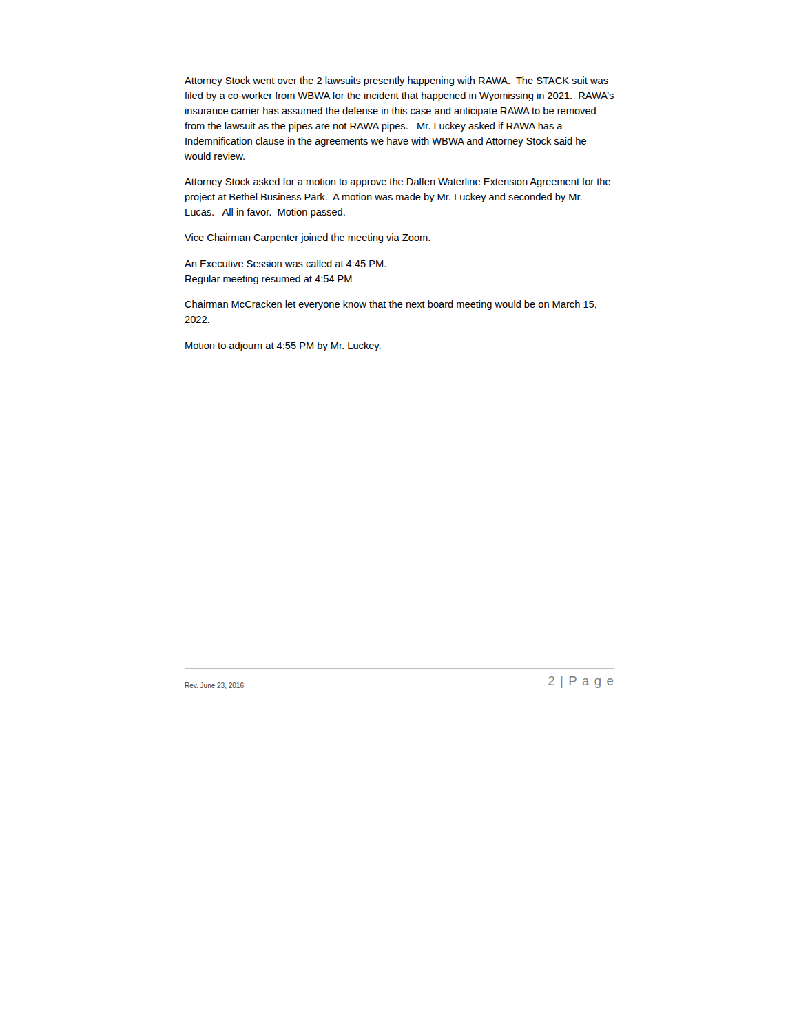Attorney Stock went over the 2 lawsuits presently happening with RAWA. The STACK suit was filed by a co-worker from WBWA for the incident that happened in Wyomissing in 2021. RAWA’s insurance carrier has assumed the defense in this case and anticipate RAWA to be removed from the lawsuit as the pipes are not RAWA pipes. Mr. Luckey asked if RAWA has a Indemnification clause in the agreements we have with WBWA and Attorney Stock said he would review.
Attorney Stock asked for a motion to approve the Dalfen Waterline Extension Agreement for the project at Bethel Business Park. A motion was made by Mr. Luckey and seconded by Mr. Lucas. All in favor. Motion passed.
Vice Chairman Carpenter joined the meeting via Zoom.
An Executive Session was called at 4:45 PM.
Regular meeting resumed at 4:54 PM
Chairman McCracken let everyone know that the next board meeting would be on March 15, 2022.
Motion to adjourn at 4:55 PM by Mr. Luckey.
Rev. June 23, 2016 2 | P a g e